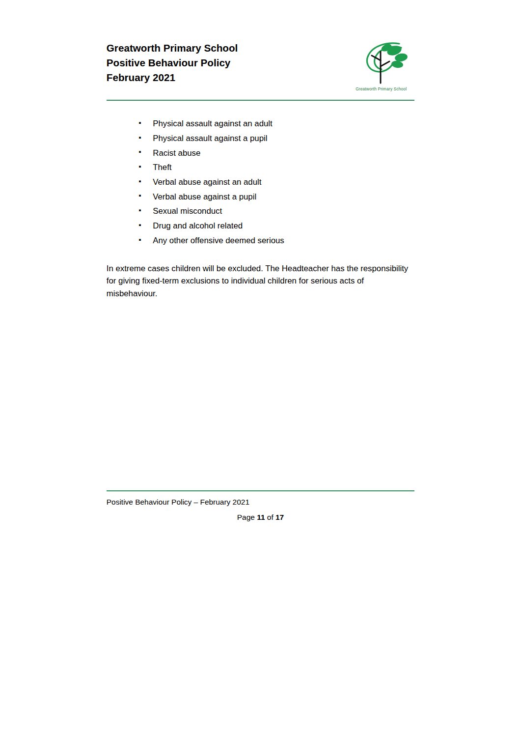Greatworth Primary School
Positive Behaviour Policy
February 2021
Greatworth Primary School
Physical assault against an adult
Physical assault against a pupil
Racist abuse
Theft
Verbal abuse against an adult
Verbal abuse against a pupil
Sexual misconduct
Drug and alcohol related
Any other offensive deemed serious
In extreme cases children will be excluded. The Headteacher has the responsibility for giving fixed-term exclusions to individual children for serious acts of misbehaviour.
Positive Behaviour Policy – February 2021
Page 11 of 17